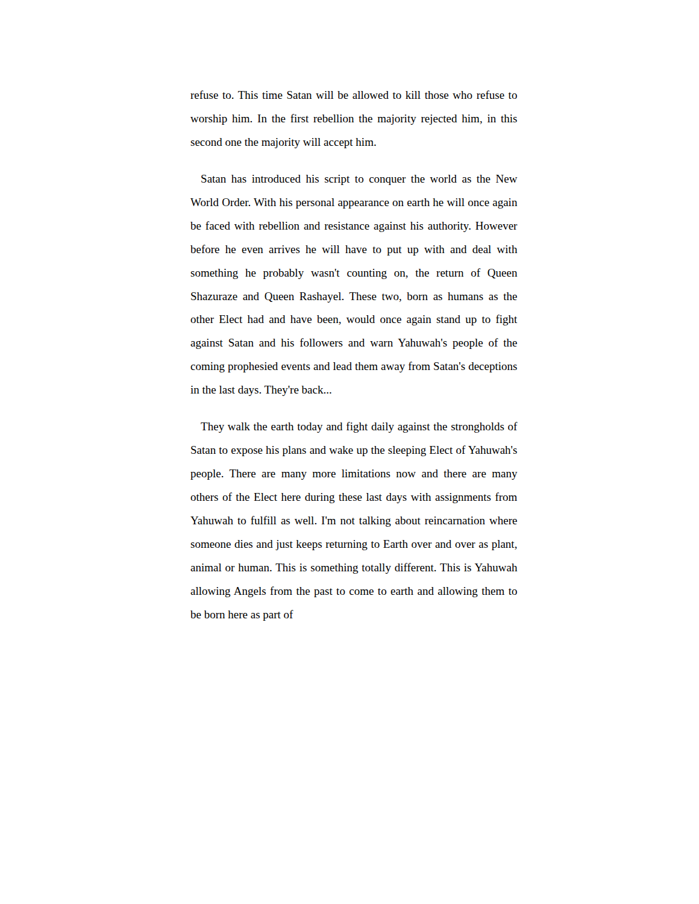refuse to. This time Satan will be allowed to kill those who refuse to worship him. In the first rebellion the majority rejected him, in this second one the majority will accept him.
Satan has introduced his script to conquer the world as the New World Order. With his personal appearance on earth he will once again be faced with rebellion and resistance against his authority. However before he even arrives he will have to put up with and deal with something he probably wasn't counting on, the return of Queen Shazuraze and Queen Rashayel. These two, born as humans as the other Elect had and have been, would once again stand up to fight against Satan and his followers and warn Yahuwah's people of the coming prophesied events and lead them away from Satan's deceptions in the last days. They're back...
They walk the earth today and fight daily against the strongholds of Satan to expose his plans and wake up the sleeping Elect of Yahuwah's people. There are many more limitations now and there are many others of the Elect here during these last days with assignments from Yahuwah to fulfill as well. I'm not talking about reincarnation where someone dies and just keeps returning to Earth over and over as plant, animal or human. This is something totally different. This is Yahuwah allowing Angels from the past to come to earth and allowing them to be born here as part of